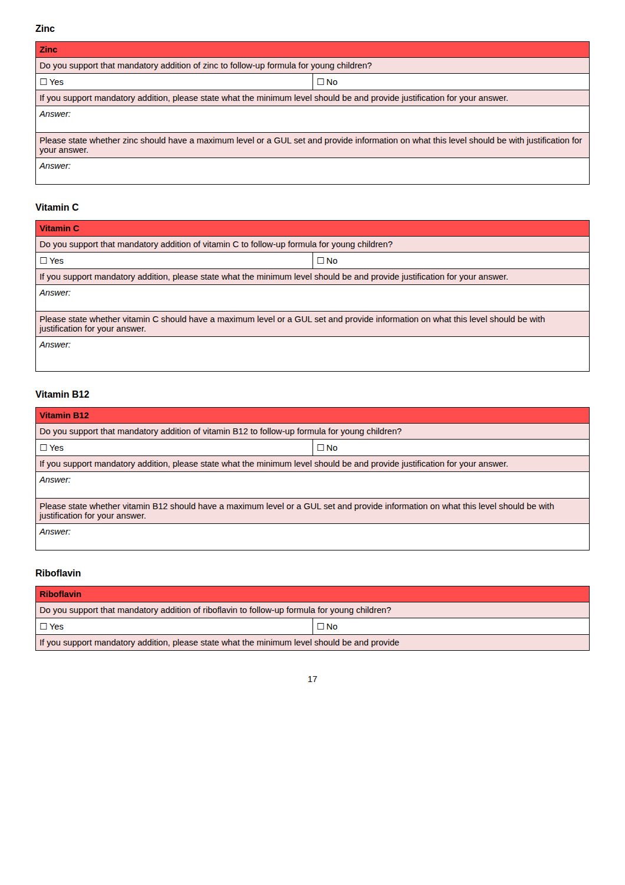Zinc
| Zinc |
| Do you support that mandatory addition of zinc to follow-up formula for young children? |
| ☐ Yes | ☐ No |
| If you support mandatory addition, please state what the minimum level should be and provide justification for your answer. |
| Answer: |
| Please state whether zinc should have a maximum level or a GUL set and provide information on what this level should be with justification for your answer. |
| Answer: |
Vitamin C
| Vitamin C |
| Do you support that mandatory addition of vitamin C to follow-up formula for young children? |
| ☐ Yes | ☐ No |
| If you support mandatory addition, please state what the minimum level should be and provide justification for your answer. |
| Answer: |
| Please state whether vitamin C should have a maximum level or a GUL set and provide information on what this level should be with justification for your answer. |
| Answer: |
Vitamin B12
| Vitamin B12 |
| Do you support that mandatory addition of vitamin B12 to follow-up formula for young children? |
| ☐ Yes | ☐ No |
| If you support mandatory addition, please state what the minimum level should be and provide justification for your answer. |
| Answer: |
| Please state whether vitamin B12 should have a maximum level or a GUL set and provide information on what this level should be with justification for your answer. |
| Answer: |
Riboflavin
| Riboflavin |
| Do you support that mandatory addition of riboflavin to follow-up formula for young children? |
| ☐ Yes | ☐ No |
| If you support mandatory addition, please state what the minimum level should be and provide |
17